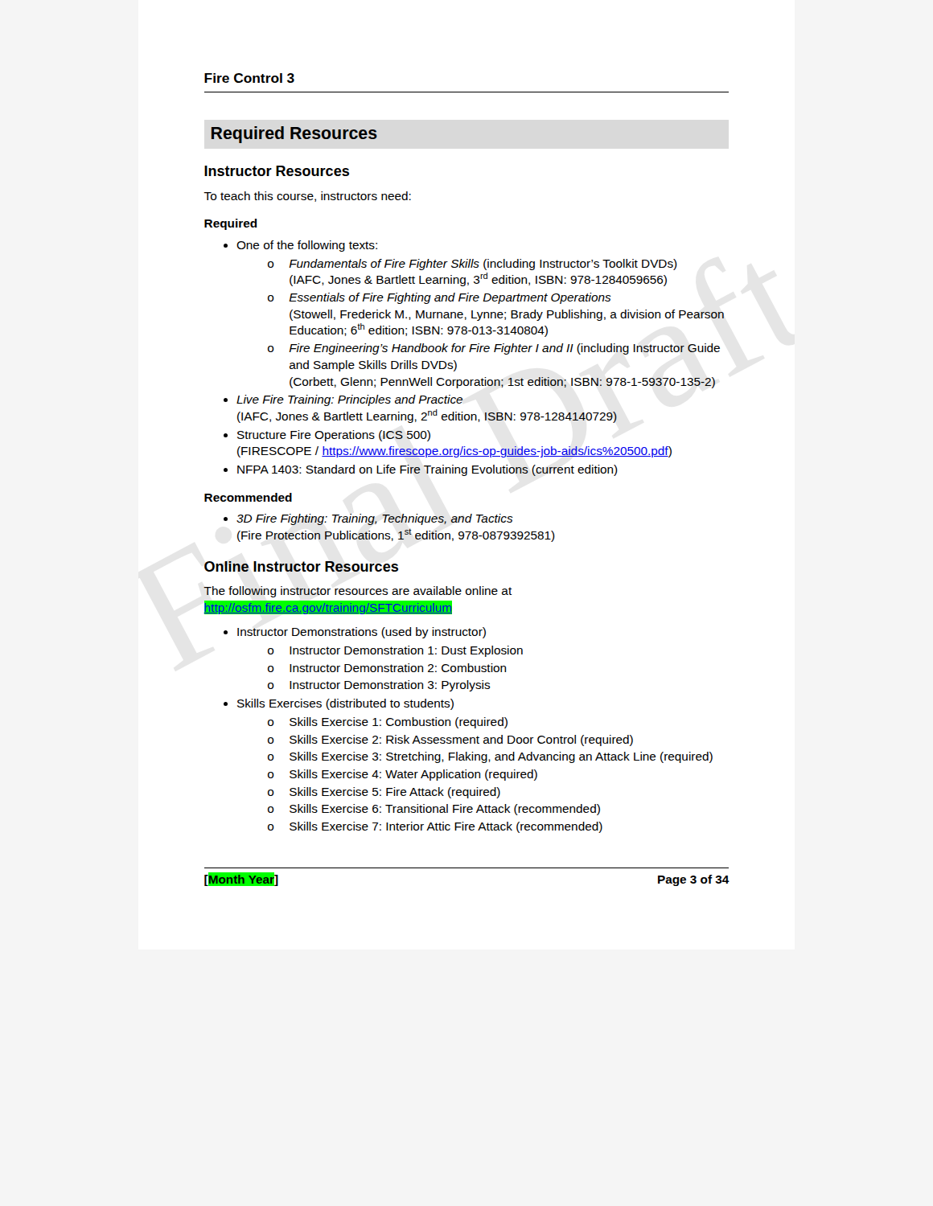Final Draft
Fire Control 3
Required Resources
Instructor Resources
To teach this course, instructors need:
Required
One of the following texts:
Fundamentals of Fire Fighter Skills (including Instructor’s Toolkit DVDs)
(IAFC, Jones & Bartlett Learning, 3rd edition, ISBN: 978-1284059656)
Essentials of Fire Fighting and Fire Department Operations
(Stowell, Frederick M., Murnane, Lynne; Brady Publishing, a division of Pearson Education; 6th edition; ISBN: 978-013-3140804)
Fire Engineering’s Handbook for Fire Fighter I and II (including Instructor Guide and Sample Skills Drills DVDs)
(Corbett, Glenn; PennWell Corporation; 1st edition; ISBN: 978-1-59370-135-2)
Live Fire Training: Principles and Practice
(IAFC, Jones & Bartlett Learning, 2nd edition, ISBN: 978-1284140729)
Structure Fire Operations (ICS 500)
(FIRESCOPE / https://www.firescope.org/ics-op-guides-job-aids/ics%20500.pdf)
NFPA 1403: Standard on Life Fire Training Evolutions (current edition)
Recommended
3D Fire Fighting: Training, Techniques, and Tactics
(Fire Protection Publications, 1st edition, 978-0879392581)
Online Instructor Resources
The following instructor resources are available online at
http://osfm.fire.ca.gov/training/SFTCurriculum
Instructor Demonstrations (used by instructor)
Instructor Demonstration 1: Dust Explosion
Instructor Demonstration 2: Combustion
Instructor Demonstration 3: Pyrolysis
Skills Exercises (distributed to students)
Skills Exercise 1: Combustion (required)
Skills Exercise 2: Risk Assessment and Door Control (required)
Skills Exercise 3: Stretching, Flaking, and Advancing an Attack Line (required)
Skills Exercise 4: Water Application (required)
Skills Exercise 5: Fire Attack (required)
Skills Exercise 6: Transitional Fire Attack (recommended)
Skills Exercise 7: Interior Attic Fire Attack (recommended)
[Month Year]
Page 3 of 34